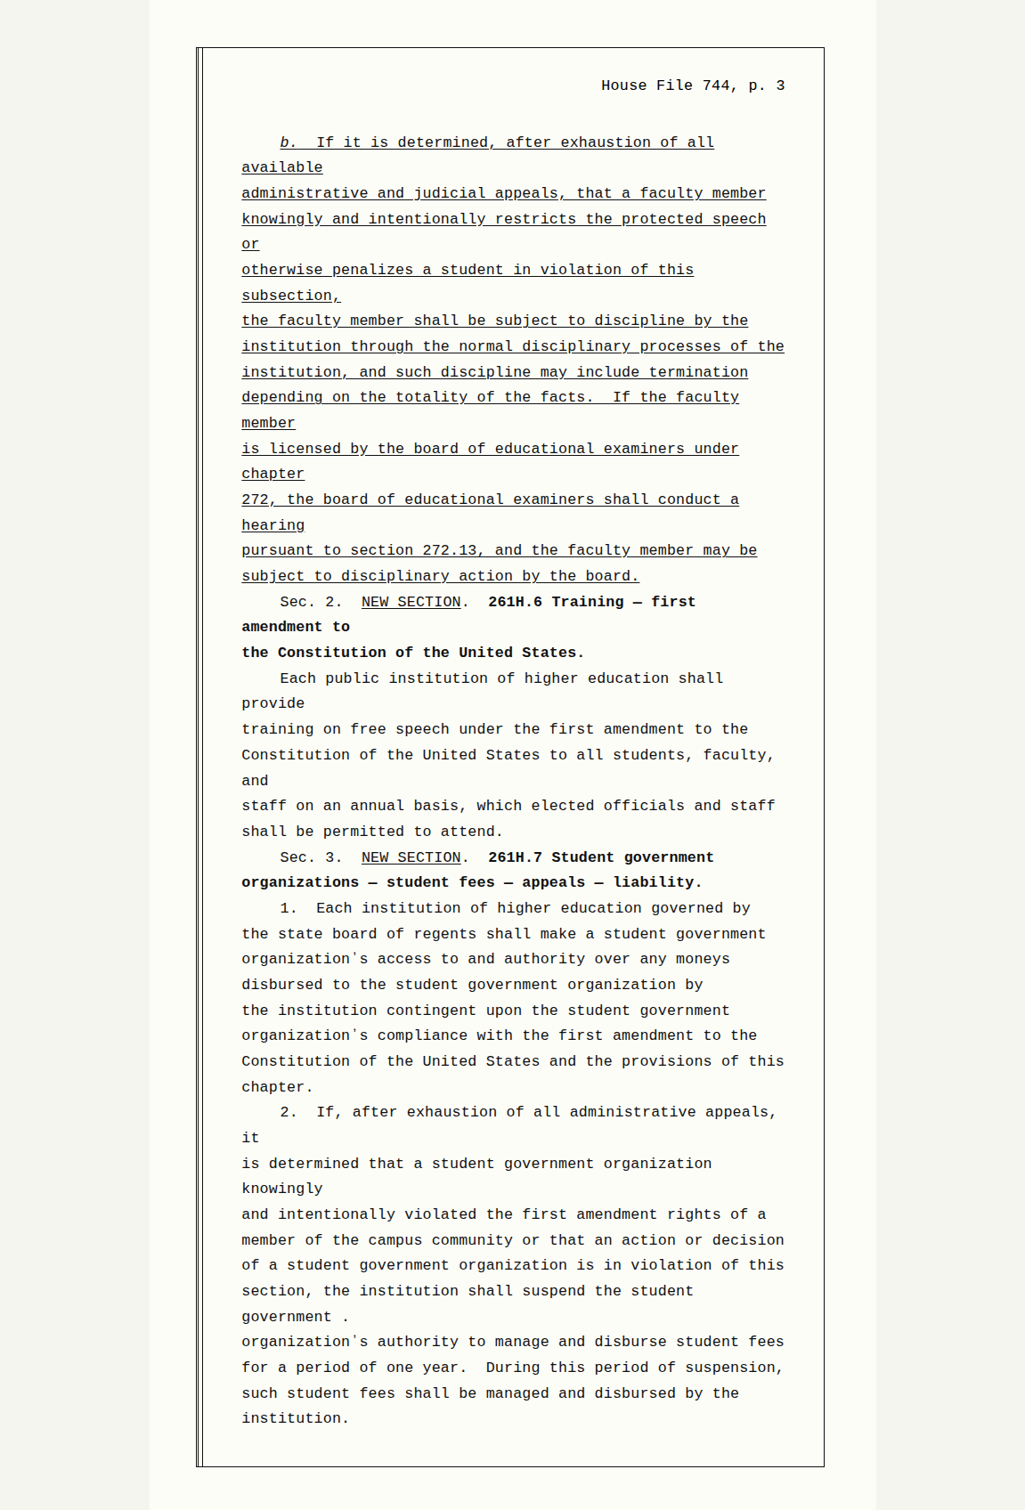House File 744, p. 3
b. If it is determined, after exhaustion of all available
administrative and judicial appeals, that a faculty member
knowingly and intentionally restricts the protected speech or
otherwise penalizes a student in violation of this subsection,
the faculty member shall be subject to discipline by the
institution through the normal disciplinary processes of the
institution, and such discipline may include termination
depending on the totality of the facts. If the faculty member
is licensed by the board of educational examiners under chapter
272, the board of educational examiners shall conduct a hearing
pursuant to section 272.13, and the faculty member may be
subject to disciplinary action by the board.
Sec. 2. NEW SECTION. 261H.6 Training — first amendment to
the Constitution of the United States.
Each public institution of higher education shall provide
training on free speech under the first amendment to the
Constitution of the United States to all students, faculty, and
staff on an annual basis, which elected officials and staff
shall be permitted to attend.
Sec. 3. NEW SECTION. 261H.7 Student government
organizations — student fees — appeals — liability.
1. Each institution of higher education governed by
the state board of regents shall make a student government
organizationʼs access to and authority over any moneys
disbursed to the student government organization by
the institution contingent upon the student government
organizationʼs compliance with the first amendment to the
Constitution of the United States and the provisions of this
chapter.
2. If, after exhaustion of all administrative appeals, it
is determined that a student government organization knowingly
and intentionally violated the first amendment rights of a
member of the campus community or that an action or decision
of a student government organization is in violation of this
section, the institution shall suspend the student government .
organizationʼs authority to manage and disburse student fees
for a period of one year. During this period of suspension,
such student fees shall be managed and disbursed by the
institution.